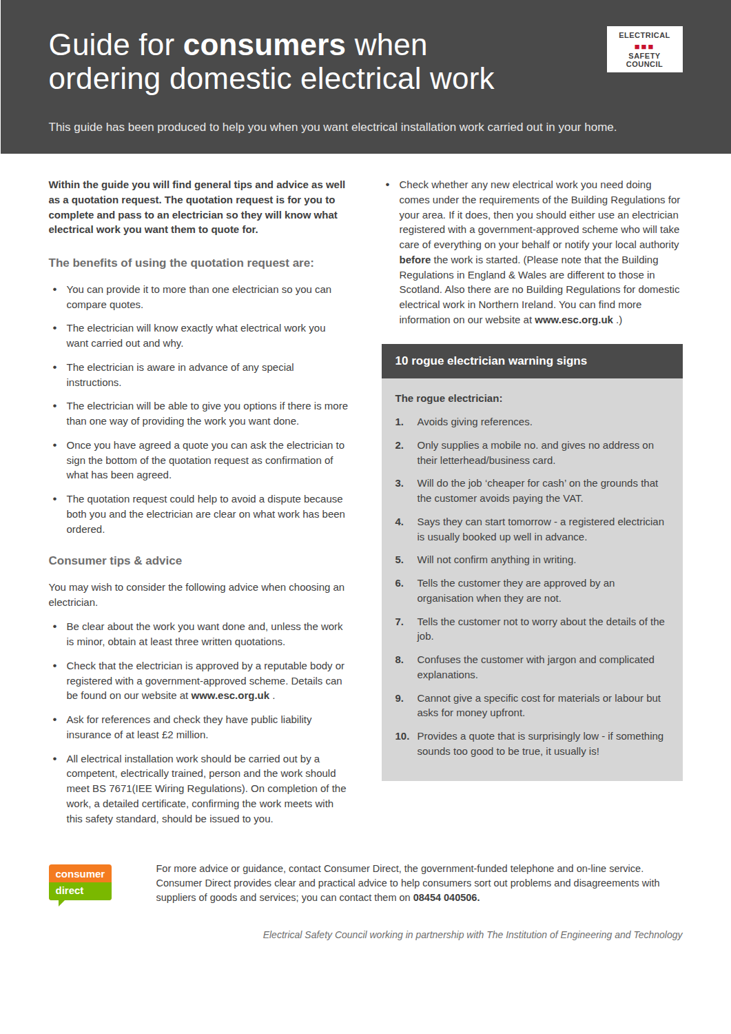ELECTRICAL
■■■
SAFETY
COUNCIL
Guide for consumers when ordering domestic electrical work
This guide has been produced to help you when you want electrical installation work carried out in your home.
Within the guide you will find general tips and advice as well as a quotation request. The quotation request is for you to complete and pass to an electrician so they will know what electrical work you want them to quote for.
The benefits of using the quotation request are:
You can provide it to more than one electrician so you can compare quotes.
The electrician will know exactly what electrical work you want carried out and why.
The electrician is aware in advance of any special instructions.
The electrician will be able to give you options if there is more than one way of providing the work you want done.
Once you have agreed a quote you can ask the electrician to sign the bottom of the quotation request as confirmation of what has been agreed.
The quotation request could help to avoid a dispute because both you and the electrician are clear on what work has been ordered.
Consumer tips & advice
You may wish to consider the following advice when choosing an electrician.
Be clear about the work you want done and, unless the work is minor, obtain at least three written quotations.
Check that the electrician is approved by a reputable body or registered with a government-approved scheme. Details can be found on our website at www.esc.org.uk .
Ask for references and check they have public liability insurance of at least £2 million.
All electrical installation work should be carried out by a competent, electrically trained, person and the work should meet BS 7671(IEE Wiring Regulations). On completion of the work, a detailed certificate, confirming the work meets with this safety standard, should be issued to you.
Check whether any new electrical work you need doing comes under the requirements of the Building Regulations for your area. If it does, then you should either use an electrician registered with a government-approved scheme who will take care of everything on your behalf or notify your local authority before the work is started. (Please note that the Building Regulations in England & Wales are different to those in Scotland. Also there are no Building Regulations for domestic electrical work in Northern Ireland. You can find more information on our website at www.esc.org.uk .)
10 rogue electrician warning signs
The rogue electrician:
Avoids giving references.
Only supplies a mobile no. and gives no address on their letterhead/business card.
Will do the job ‘cheaper for cash’ on the grounds that the customer avoids paying the VAT.
Says they can start tomorrow - a registered electrician is usually booked up well in advance.
Will not confirm anything in writing.
Tells the customer they are approved by an organisation when they are not.
Tells the customer not to worry about the details of the job.
Confuses the customer with jargon and complicated explanations.
Cannot give a specific cost for materials or labour but asks for money upfront.
Provides a quote that is surprisingly low - if something sounds too good to be true, it usually is!
consumerdirect
For more advice or guidance, contact Consumer Direct, the government-funded telephone and on-line service. Consumer Direct provides clear and practical advice to help consumers sort out problems and disagreements with suppliers of goods and services; you can contact them on 08454 040506.
Electrical Safety Council working in partnership with The Institution of Engineering and Technology